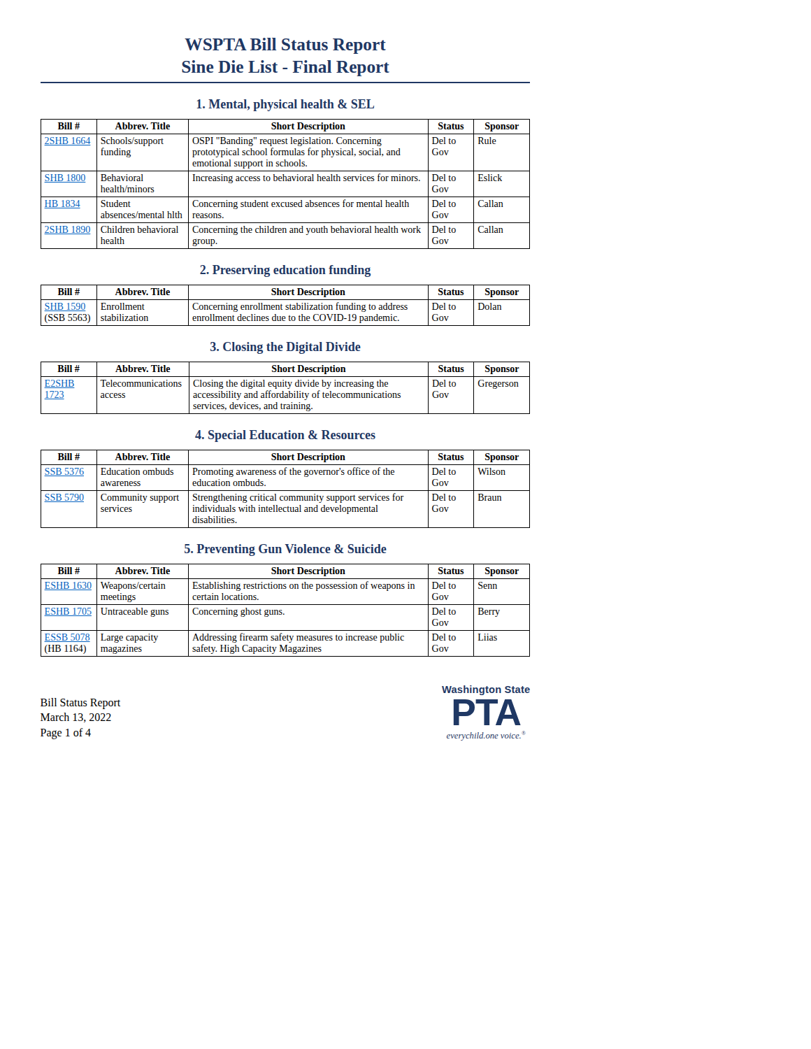WSPTA Bill Status ReportSine Die List - Final Report
1. Mental, physical health & SEL
| Bill # | Abbrev. Title | Short Description | Status | Sponsor |
| --- | --- | --- | --- | --- |
| 2SHB 1664 | Schools/support funding | OSPI "Banding" request legislation. Concerning prototypical school formulas for physical, social, and emotional support in schools. | Del to Gov | Rule |
| SHB 1800 | Behavioral health/minors | Increasing access to behavioral health services for minors. | Del to Gov | Eslick |
| HB 1834 | Student absences/mental hlth | Concerning student excused absences for mental health reasons. | Del to Gov | Callan |
| 2SHB 1890 | Children behavioral health | Concerning the children and youth behavioral health work group. | Del to Gov | Callan |
2. Preserving education funding
| Bill # | Abbrev. Title | Short Description | Status | Sponsor |
| --- | --- | --- | --- | --- |
| SHB 1590 (SSB 5563) | Enrollment stabilization | Concerning enrollment stabilization funding to address enrollment declines due to the COVID-19 pandemic. | Del to Gov | Dolan |
3. Closing the Digital Divide
| Bill # | Abbrev. Title | Short Description | Status | Sponsor |
| --- | --- | --- | --- | --- |
| E2SHB 1723 | Telecommunications access | Closing the digital equity divide by increasing the accessibility and affordability of telecommunications services, devices, and training. | Del to Gov | Gregerson |
4. Special Education & Resources
| Bill # | Abbrev. Title | Short Description | Status | Sponsor |
| --- | --- | --- | --- | --- |
| SSB 5376 | Education ombuds awareness | Promoting awareness of the governor's office of the education ombuds. | Del to Gov | Wilson |
| SSB 5790 | Community support services | Strengthening critical community support services for individuals with intellectual and developmental disabilities. | Del to Gov | Braun |
5. Preventing Gun Violence & Suicide
| Bill # | Abbrev. Title | Short Description | Status | Sponsor |
| --- | --- | --- | --- | --- |
| ESHB 1630 | Weapons/certain meetings | Establishing restrictions on the possession of weapons in certain locations. | Del to Gov | Senn |
| ESHB 1705 | Untraceable guns | Concerning ghost guns. | Del to Gov | Berry |
| ESSB 5078 (HB 1164) | Large capacity magazines | Addressing firearm safety measures to increase public safety. High Capacity Magazines | Del to Gov | Liias |
Bill Status Report
March 13, 2022
Page 1 of 4
Washington State
PTA
everychild.one voice.®